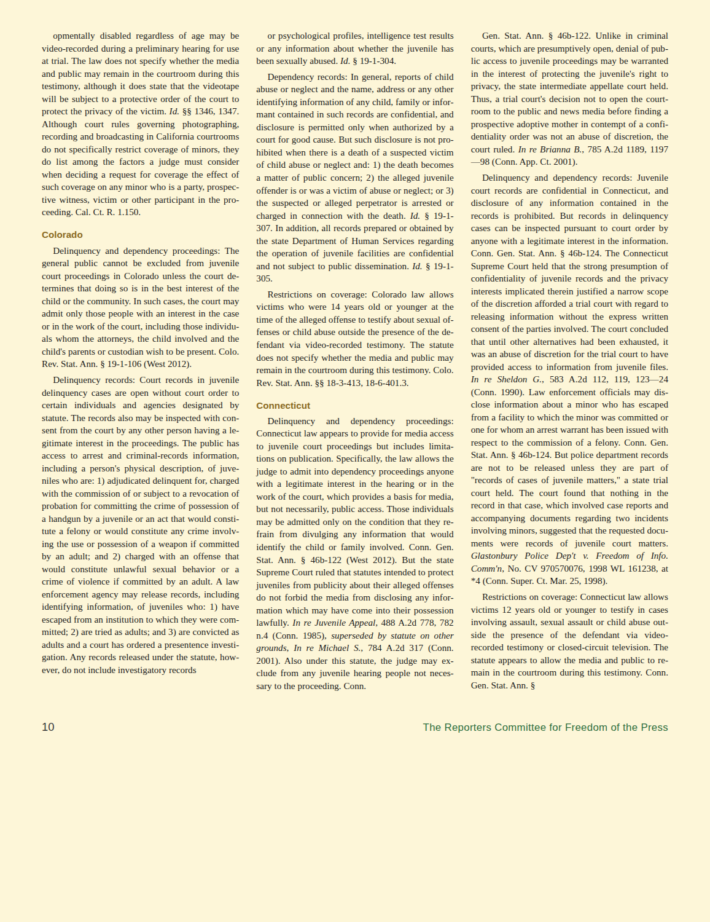opmentally disabled regardless of age may be video-recorded during a preliminary hearing for use at trial. The law does not specify whether the media and public may remain in the courtroom during this testimony, although it does state that the videotape will be subject to a protective order of the court to protect the privacy of the victim. Id. §§ 1346, 1347. Although court rules governing photographing, recording and broadcasting in California courtrooms do not specifically restrict coverage of minors, they do list among the factors a judge must consider when deciding a request for coverage the effect of such coverage on any minor who is a party, prospective witness, victim or other participant in the proceeding. Cal. Ct. R. 1.150.
Colorado
Delinquency and dependency proceedings: The general public cannot be excluded from juvenile court proceedings in Colorado unless the court determines that doing so is in the best interest of the child or the community. In such cases, the court may admit only those people with an interest in the case or in the work of the court, including those individuals whom the attorneys, the child involved and the child's parents or custodian wish to be present. Colo. Rev. Stat. Ann. § 19-1-106 (West 2012).
Delinquency records: Court records in juvenile delinquency cases are open without court order to certain individuals and agencies designated by statute. The records also may be inspected with consent from the court by any other person having a legitimate interest in the proceedings. The public has access to arrest and criminal-records information, including a person's physical description, of juveniles who are: 1) adjudicated delinquent for, charged with the commission of or subject to a revocation of probation for committing the crime of possession of a handgun by a juvenile or an act that would constitute a felony or would constitute any crime involving the use or possession of a weapon if committed by an adult; and 2) charged with an offense that would constitute unlawful sexual behavior or a crime of violence if committed by an adult. A law enforcement agency may release records, including identifying information, of juveniles who: 1) have escaped from an institution to which they were committed; 2) are tried as adults; and 3) are convicted as adults and a court has ordered a presentence investigation. Any records released under the statute, however, do not include investigatory records
or psychological profiles, intelligence test results or any information about whether the juvenile has been sexually abused. Id. § 19-1-304.
Dependency records: In general, reports of child abuse or neglect and the name, address or any other identifying information of any child, family or informant contained in such records are confidential, and disclosure is permitted only when authorized by a court for good cause. But such disclosure is not prohibited when there is a death of a suspected victim of child abuse or neglect and: 1) the death becomes a matter of public concern; 2) the alleged juvenile offender is or was a victim of abuse or neglect; or 3) the suspected or alleged perpetrator is arrested or charged in connection with the death. Id. § 19-1-307. In addition, all records prepared or obtained by the state Department of Human Services regarding the operation of juvenile facilities are confidential and not subject to public dissemination. Id. § 19-1-305.
Restrictions on coverage: Colorado law allows victims who were 14 years old or younger at the time of the alleged offense to testify about sexual offenses or child abuse outside the presence of the defendant via video-recorded testimony. The statute does not specify whether the media and public may remain in the courtroom during this testimony. Colo. Rev. Stat. Ann. §§ 18-3-413, 18-6-401.3.
Connecticut
Delinquency and dependency proceedings: Connecticut law appears to provide for media access to juvenile court proceedings but includes limitations on publication. Specifically, the law allows the judge to admit into dependency proceedings anyone with a legitimate interest in the hearing or in the work of the court, which provides a basis for media, but not necessarily, public access. Those individuals may be admitted only on the condition that they refrain from divulging any information that would identify the child or family involved. Conn. Gen. Stat. Ann. § 46b-122 (West 2012). But the state Supreme Court ruled that statutes intended to protect juveniles from publicity about their alleged offenses do not forbid the media from disclosing any information which may have come into their possession lawfully. In re Juvenile Appeal, 488 A.2d 778, 782 n.4 (Conn. 1985), superseded by statute on other grounds, In re Michael S., 784 A.2d 317 (Conn. 2001). Also under this statute, the judge may exclude from any juvenile hearing people not necessary to the proceeding. Conn.
Gen. Stat. Ann. § 46b-122. Unlike in criminal courts, which are presumptively open, denial of public access to juvenile proceedings may be warranted in the interest of protecting the juvenile's right to privacy, the state intermediate appellate court held. Thus, a trial court's decision not to open the courtroom to the public and news media before finding a prospective adoptive mother in contempt of a confidentiality order was not an abuse of discretion, the court ruled. In re Brianna B., 785 A.2d 1189, 1197—98 (Conn. App. Ct. 2001).
Delinquency and dependency records: Juvenile court records are confidential in Connecticut, and disclosure of any information contained in the records is prohibited. But records in delinquency cases can be inspected pursuant to court order by anyone with a legitimate interest in the information. Conn. Gen. Stat. Ann. § 46b-124. The Connecticut Supreme Court held that the strong presumption of confidentiality of juvenile records and the privacy interests implicated therein justified a narrow scope of the discretion afforded a trial court with regard to releasing information without the express written consent of the parties involved. The court concluded that until other alternatives had been exhausted, it was an abuse of discretion for the trial court to have provided access to information from juvenile files. In re Sheldon G., 583 A.2d 112, 119, 123—24 (Conn. 1990). Law enforcement officials may disclose information about a minor who has escaped from a facility to which the minor was committed or one for whom an arrest warrant has been issued with respect to the commission of a felony. Conn. Gen. Stat. Ann. § 46b-124. But police department records are not to be released unless they are part of "records of cases of juvenile matters," a state trial court held. The court found that nothing in the record in that case, which involved case reports and accompanying documents regarding two incidents involving minors, suggested that the requested documents were records of juvenile court matters. Glastonbury Police Dep't v. Freedom of Info. Comm'n, No. CV 970570076, 1998 WL 161238, at *4 (Conn. Super. Ct. Mar. 25, 1998).
Restrictions on coverage: Connecticut law allows victims 12 years old or younger to testify in cases involving assault, sexual assault or child abuse outside the presence of the defendant via video-recorded testimony or closed-circuit television. The statute appears to allow the media and public to remain in the courtroom during this testimony. Conn. Gen. Stat. Ann. §
10
The Reporters Committee for Freedom of the Press